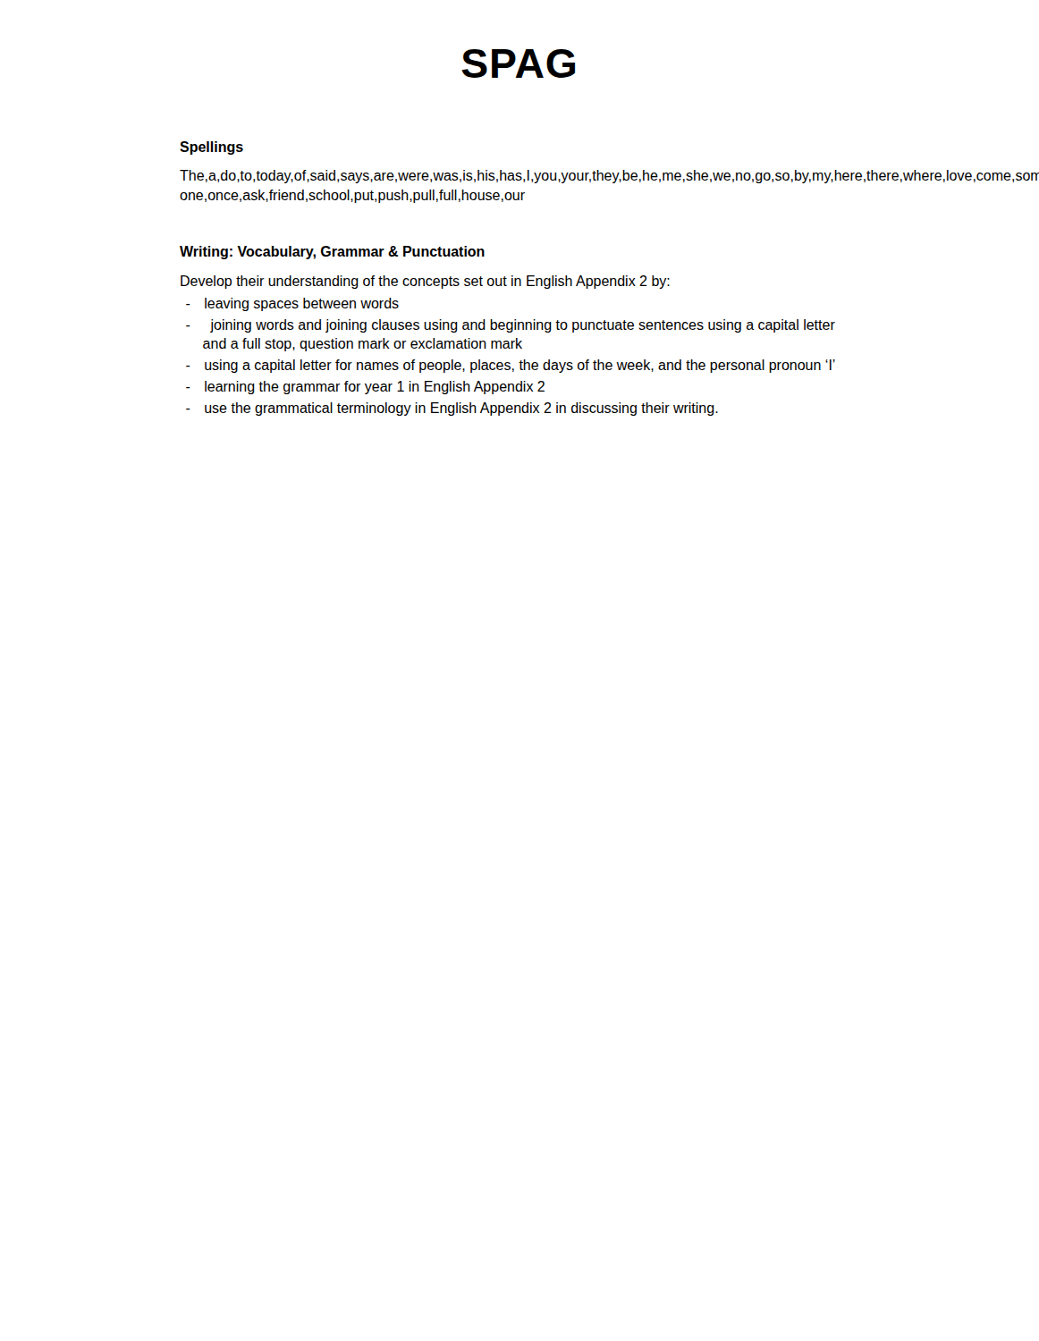SPAG
Spellings
The,a,do,to,today,of,said,says,are,were,was,is,his,has,I,you,your,they,be,he,me,she,we,no,go,so,by,my,here,there,where,love,come,some, one,once,ask,friend,school,put,push,pull,full,house,our
Writing: Vocabulary, Grammar & Punctuation
Develop their understanding of the concepts set out in English Appendix 2 by:
leaving spaces between words
joining words and joining clauses using and beginning to punctuate sentences using a capital letter and a full stop, question mark or exclamation mark
using a capital letter for names of people, places, the days of the week, and the personal pronoun ‘I’
learning the grammar for year 1 in English Appendix 2
use the grammatical terminology in English Appendix 2 in discussing their writing.